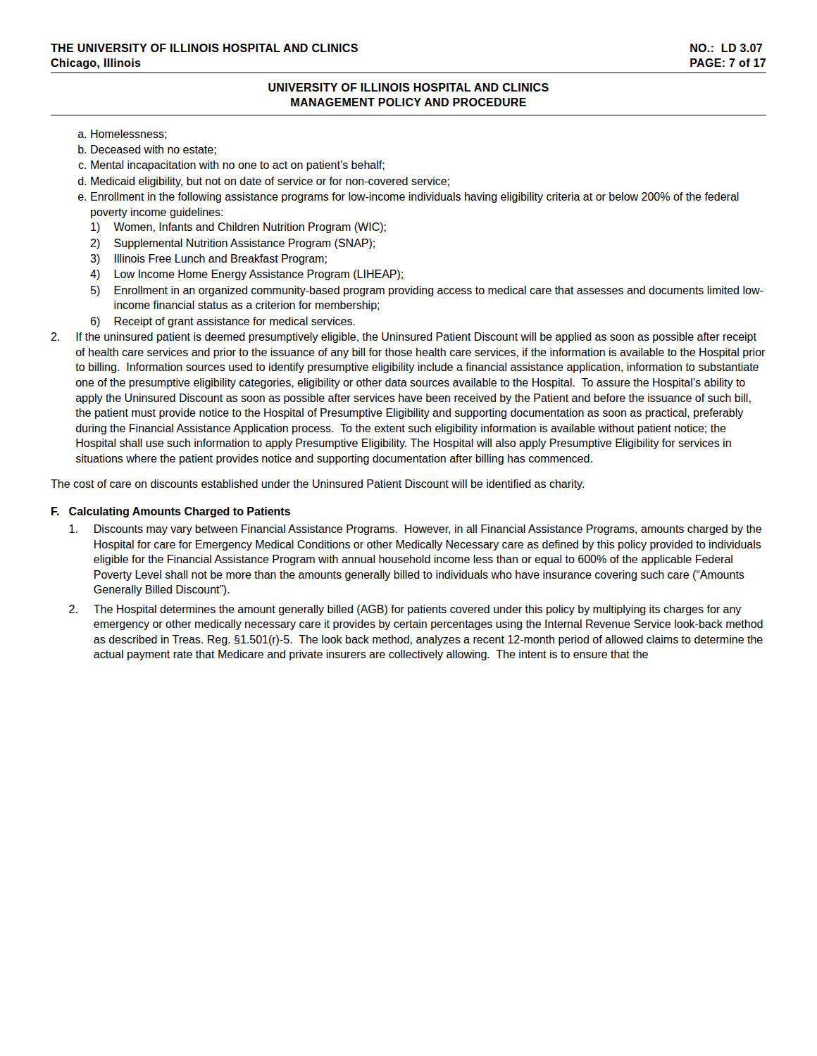THE UNIVERSITY OF ILLINOIS HOSPITAL AND CLINICS
Chicago, Illinois
NO.: LD 3.07
PAGE: 7 of 17
UNIVERSITY OF ILLINOIS HOSPITAL AND CLINICS
MANAGEMENT POLICY AND PROCEDURE
Homelessness;
Deceased with no estate;
Mental incapacitation with no one to act on patient’s behalf;
Medicaid eligibility, but not on date of service or for non-covered service;
Enrollment in the following assistance programs for low-income individuals having eligibility criteria at or below 200% of the federal poverty income guidelines:
Women, Infants and Children Nutrition Program (WIC);
Supplemental Nutrition Assistance Program (SNAP);
Illinois Free Lunch and Breakfast Program;
Low Income Home Energy Assistance Program (LIHEAP);
Enrollment in an organized community-based program providing access to medical care that assesses and documents limited low-income financial status as a criterion for membership;
Receipt of grant assistance for medical services.
If the uninsured patient is deemed presumptively eligible, the Uninsured Patient Discount will be applied as soon as possible after receipt of health care services and prior to the issuance of any bill for those health care services, if the information is available to the Hospital prior to billing. Information sources used to identify presumptive eligibility include a financial assistance application, information to substantiate one of the presumptive eligibility categories, eligibility or other data sources available to the Hospital. To assure the Hospital’s ability to apply the Uninsured Discount as soon as possible after services have been received by the Patient and before the issuance of such bill, the patient must provide notice to the Hospital of Presumptive Eligibility and supporting documentation as soon as practical, preferably during the Financial Assistance Application process. To the extent such eligibility information is available without patient notice; the Hospital shall use such information to apply Presumptive Eligibility. The Hospital will also apply Presumptive Eligibility for services in situations where the patient provides notice and supporting documentation after billing has commenced.
The cost of care on discounts established under the Uninsured Patient Discount will be identified as charity.
F. Calculating Amounts Charged to Patients
Discounts may vary between Financial Assistance Programs. However, in all Financial Assistance Programs, amounts charged by the Hospital for care for Emergency Medical Conditions or other Medically Necessary care as defined by this policy provided to individuals eligible for the Financial Assistance Program with annual household income less than or equal to 600% of the applicable Federal Poverty Level shall not be more than the amounts generally billed to individuals who have insurance covering such care (“Amounts Generally Billed Discount”).
The Hospital determines the amount generally billed (AGB) for patients covered under this policy by multiplying its charges for any emergency or other medically necessary care it provides by certain percentages using the Internal Revenue Service look-back method as described in Treas. Reg. §1.501(r)-5. The look back method, analyzes a recent 12-month period of allowed claims to determine the actual payment rate that Medicare and private insurers are collectively allowing. The intent is to ensure that the